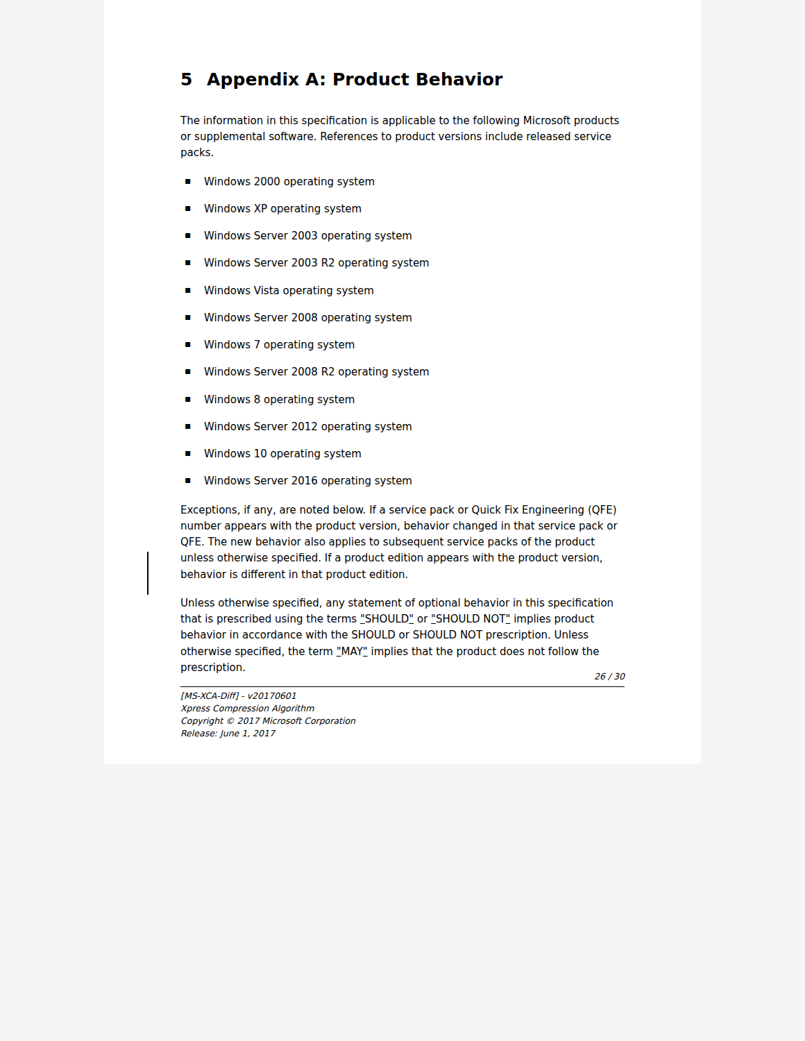5 Appendix A: Product Behavior
The information in this specification is applicable to the following Microsoft products or supplemental software. References to product versions include released service packs.
Windows 2000 operating system
Windows XP operating system
Windows Server 2003 operating system
Windows Server 2003 R2 operating system
Windows Vista operating system
Windows Server 2008 operating system
Windows 7 operating system
Windows Server 2008 R2 operating system
Windows 8 operating system
Windows Server 2012 operating system
Windows 10 operating system
Windows Server 2016 operating system
Exceptions, if any, are noted below. If a service pack or Quick Fix Engineering (QFE) number appears with the product version, behavior changed in that service pack or QFE. The new behavior also applies to subsequent service packs of the product unless otherwise specified. If a product edition appears with the product version, behavior is different in that product edition.
Unless otherwise specified, any statement of optional behavior in this specification that is prescribed using the terms "SHOULD" or "SHOULD NOT" implies product behavior in accordance with the SHOULD or SHOULD NOT prescription. Unless otherwise specified, the term "MAY" implies that the product does not follow the prescription.
26 / 30
[MS-XCA-Diff] - v20170601
Xpress Compression Algorithm
Copyright © 2017 Microsoft Corporation
Release: June 1, 2017